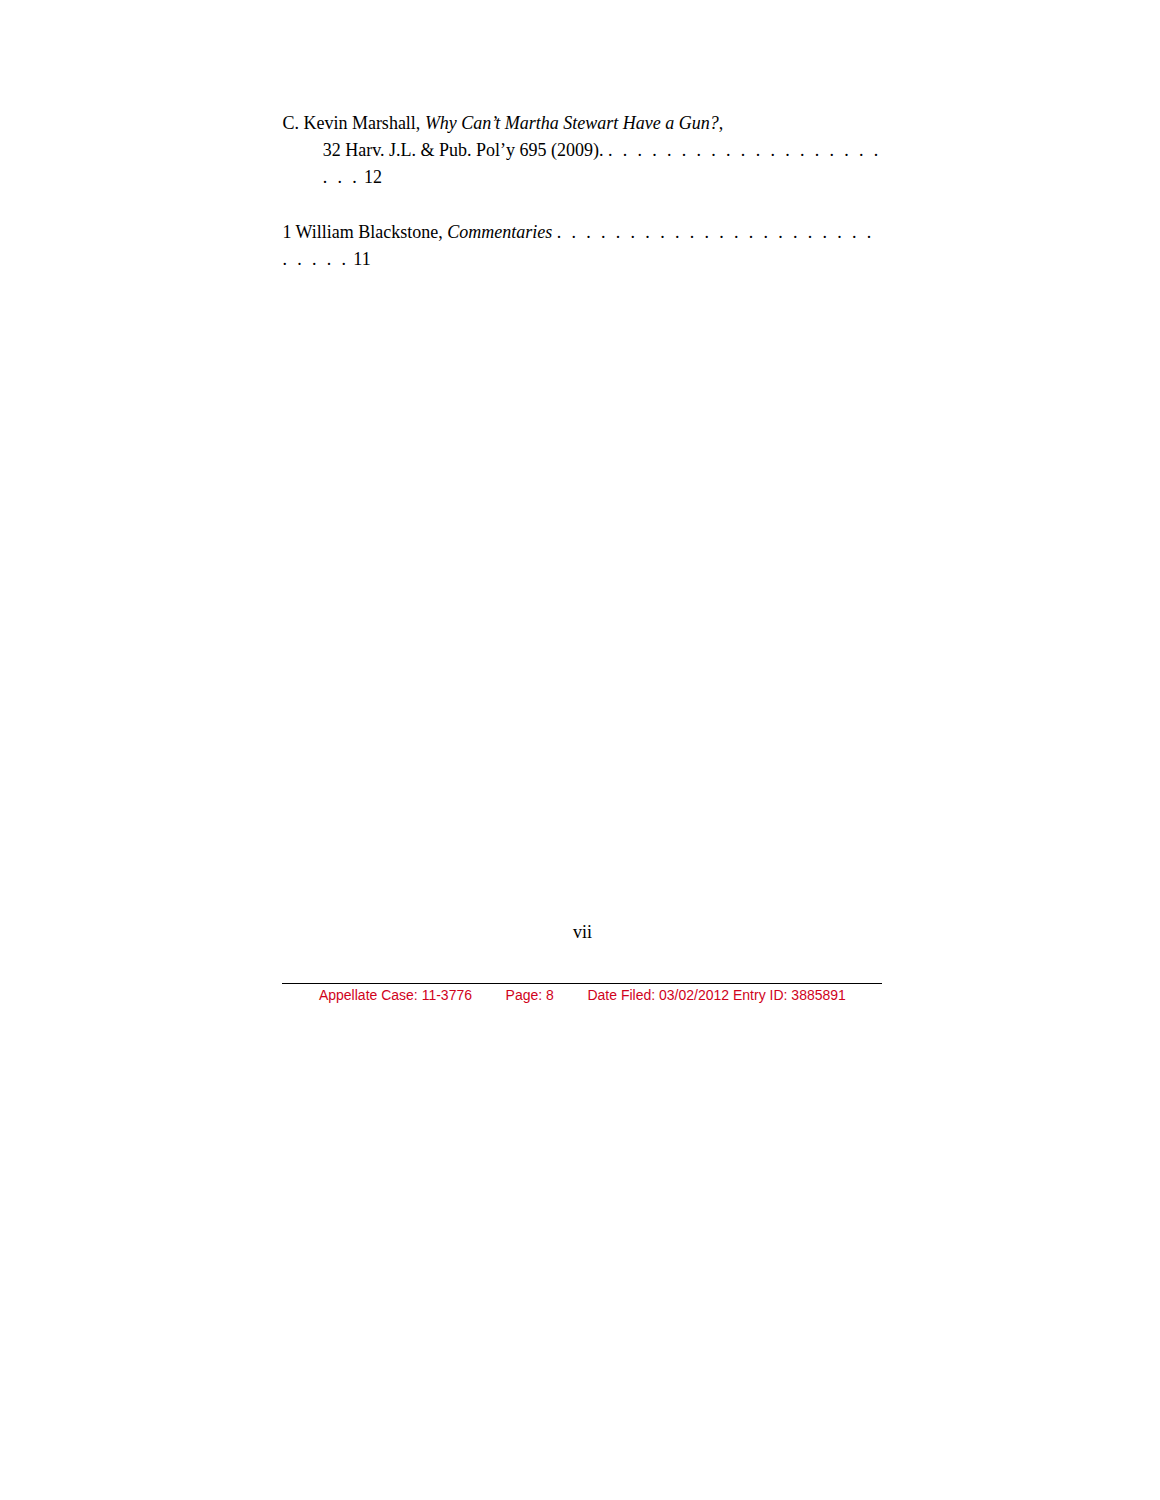C. Kevin Marshall, Why Can’t Martha Stewart Have a Gun?, 32 Harv. J.L. & Pub. Pol’y 695 (2009). . . . . . . . . . . . . . . . . . . . . . . 12
1 William Blackstone, Commentaries . . . . . . . . . . . . . . . . . . . . . . . . . . . 11
vii
Appellate Case: 11-3776 Page: 8 Date Filed: 03/02/2012 Entry ID: 3885891